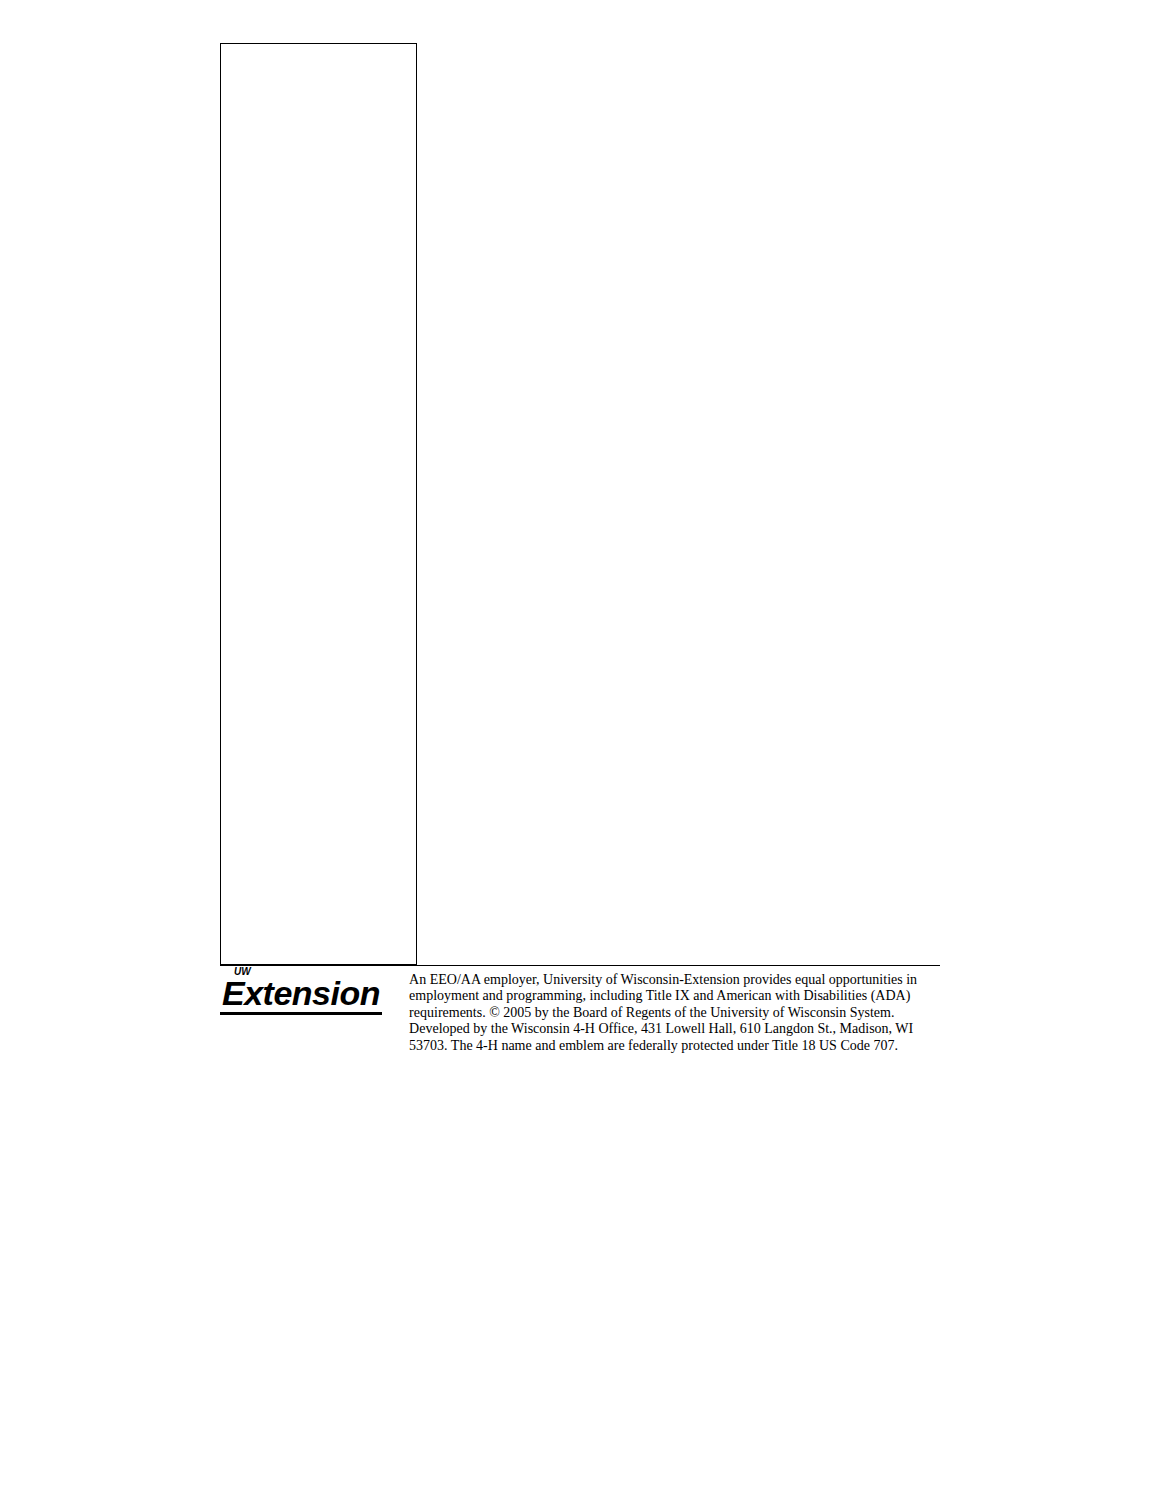UWExtension
An EEO/AA employer, University of Wisconsin-Extension provides equal opportunities in employment and programming, including Title IX and American with Disabilities (ADA) requirements. © 2005 by the Board of Regents of the University of Wisconsin System. Developed by the Wisconsin 4-H Office, 431 Lowell Hall, 610 Langdon St., Madison, WI 53703. The 4-H name and emblem are federally protected under Title 18 US Code 707.